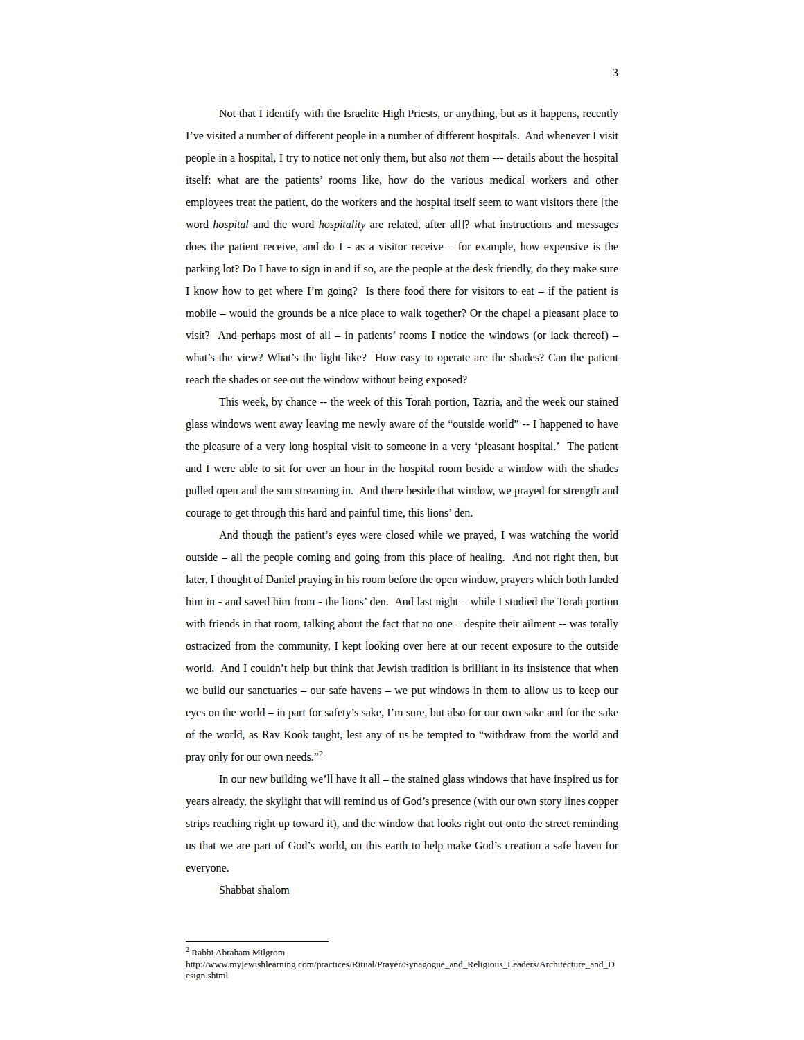3
Not that I identify with the Israelite High Priests, or anything, but as it happens, recently I’ve visited a number of different people in a number of different hospitals. And whenever I visit people in a hospital, I try to notice not only them, but also not them --- details about the hospital itself: what are the patients’ rooms like, how do the various medical workers and other employees treat the patient, do the workers and the hospital itself seem to want visitors there [the word hospital and the word hospitality are related, after all]? what instructions and messages does the patient receive, and do I - as a visitor receive – for example, how expensive is the parking lot? Do I have to sign in and if so, are the people at the desk friendly, do they make sure I know how to get where I’m going? Is there food there for visitors to eat – if the patient is mobile – would the grounds be a nice place to walk together? Or the chapel a pleasant place to visit? And perhaps most of all – in patients’ rooms I notice the windows (or lack thereof) – what’s the view? What’s the light like? How easy to operate are the shades? Can the patient reach the shades or see out the window without being exposed?
This week, by chance -- the week of this Torah portion, Tazria, and the week our stained glass windows went away leaving me newly aware of the “outside world” -- I happened to have the pleasure of a very long hospital visit to someone in a very ‘pleasant hospital.’ The patient and I were able to sit for over an hour in the hospital room beside a window with the shades pulled open and the sun streaming in. And there beside that window, we prayed for strength and courage to get through this hard and painful time, this lions’ den.
And though the patient’s eyes were closed while we prayed, I was watching the world outside – all the people coming and going from this place of healing. And not right then, but later, I thought of Daniel praying in his room before the open window, prayers which both landed him in - and saved him from - the lions’ den. And last night – while I studied the Torah portion with friends in that room, talking about the fact that no one – despite their ailment -- was totally ostracized from the community, I kept looking over here at our recent exposure to the outside world. And I couldn’t help but think that Jewish tradition is brilliant in its insistence that when we build our sanctuaries – our safe havens – we put windows in them to allow us to keep our eyes on the world – in part for safety’s sake, I’m sure, but also for our own sake and for the sake of the world, as Rav Kook taught, lest any of us be tempted to “withdraw from the world and pray only for our own needs.”2
In our new building we’ll have it all – the stained glass windows that have inspired us for years already, the skylight that will remind us of God’s presence (with our own story lines copper strips reaching right up toward it), and the window that looks right out onto the street reminding us that we are part of God’s world, on this earth to help make God’s creation a safe haven for everyone.
Shabbat shalom
2 Rabbi Abraham Milgrom
http://www.myjewishlearning.com/practices/Ritual/Prayer/Synagogue_and_Religious_Leaders/Architecture_and_Design.shtml